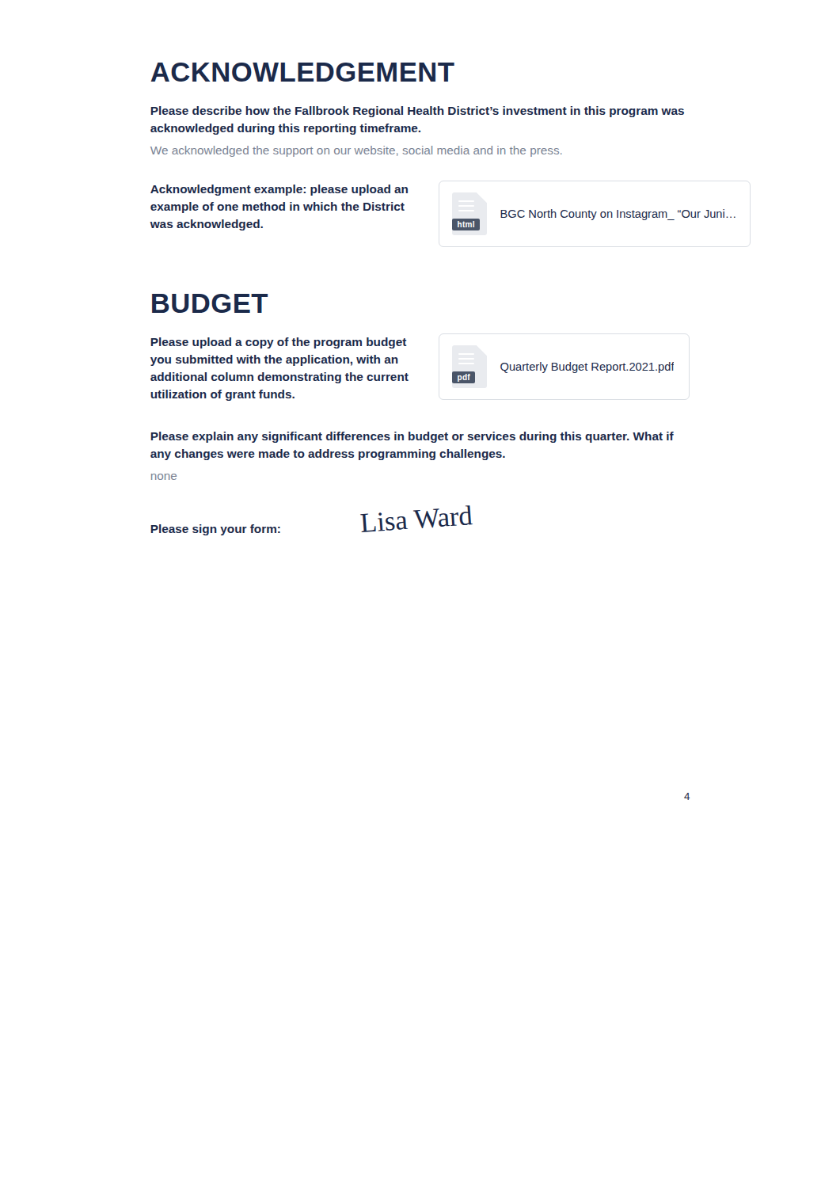ACKNOWLEDGEMENT
Please describe how the Fallbrook Regional Health District’s investment in this program was acknowledged during this reporting timeframe.
We acknowledged the support on our website, social media and in the press.
Acknowledgment example: please upload an example of one method in which the District was acknowledged.
html
BGC North County on Instagram_ “Our Junior …
BUDGET
Please upload a copy of the program budget you submitted with the application, with an additional column demonstrating the current utilization of grant funds.
pdf
Quarterly Budget Report.2021.pdf
Please explain any significant differences in budget or services during this quarter. What if any changes were made to address programming challenges.
none
Please sign your form:
Lisa Ward
4